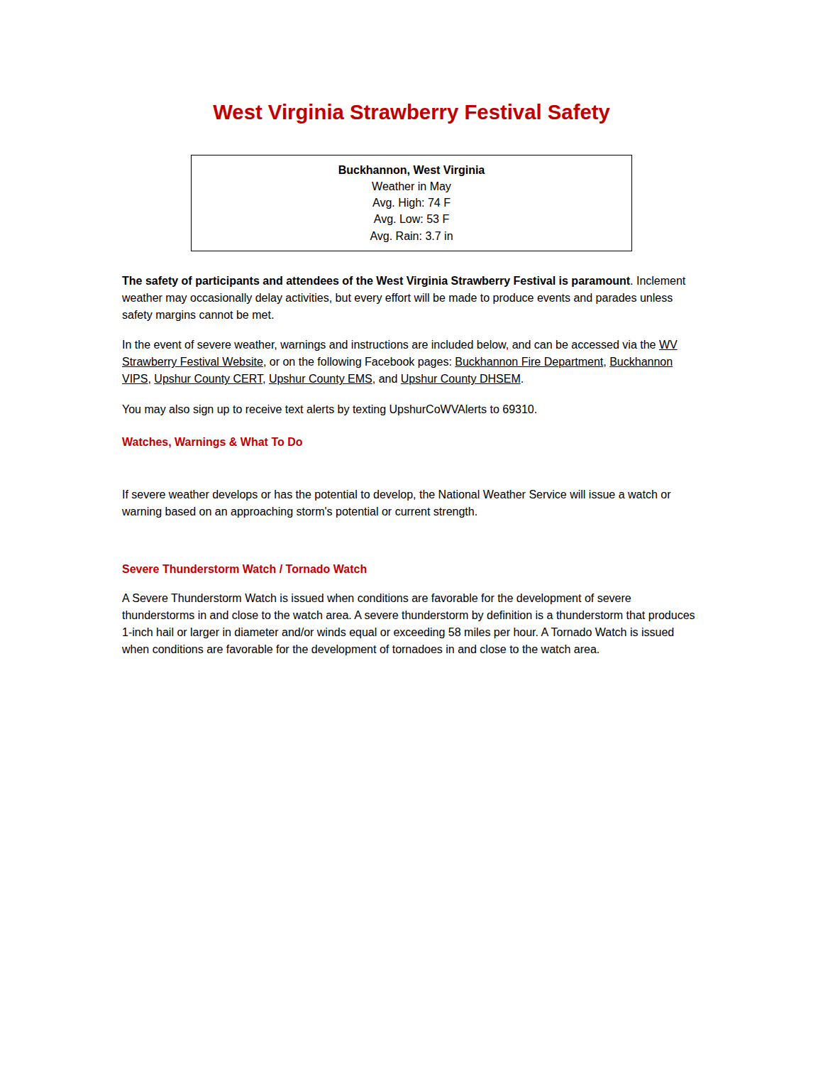West Virginia Strawberry Festival Safety
Buckhannon, West Virginia
Weather in May
Avg. High: 74 F
Avg. Low: 53 F
Avg. Rain: 3.7 in
The safety of participants and attendees of the West Virginia Strawberry Festival is paramount. Inclement weather may occasionally delay activities, but every effort will be made to produce events and parades unless safety margins cannot be met.
In the event of severe weather, warnings and instructions are included below, and can be accessed via the WV Strawberry Festival Website, or on the following Facebook pages: Buckhannon Fire Department, Buckhannon VIPS, Upshur County CERT, Upshur County EMS, and Upshur County DHSEM.
You may also sign up to receive text alerts by texting UpshurCoWVAlerts to 69310.
Watches, Warnings & What To Do
If severe weather develops or has the potential to develop, the National Weather Service will issue a watch or warning based on an approaching storm's potential or current strength.
Severe Thunderstorm Watch / Tornado Watch
A Severe Thunderstorm Watch is issued when conditions are favorable for the development of severe thunderstorms in and close to the watch area. A severe thunderstorm by definition is a thunderstorm that produces 1-inch hail or larger in diameter and/or winds equal or exceeding 58 miles per hour. A Tornado Watch is issued when conditions are favorable for the development of tornadoes in and close to the watch area.